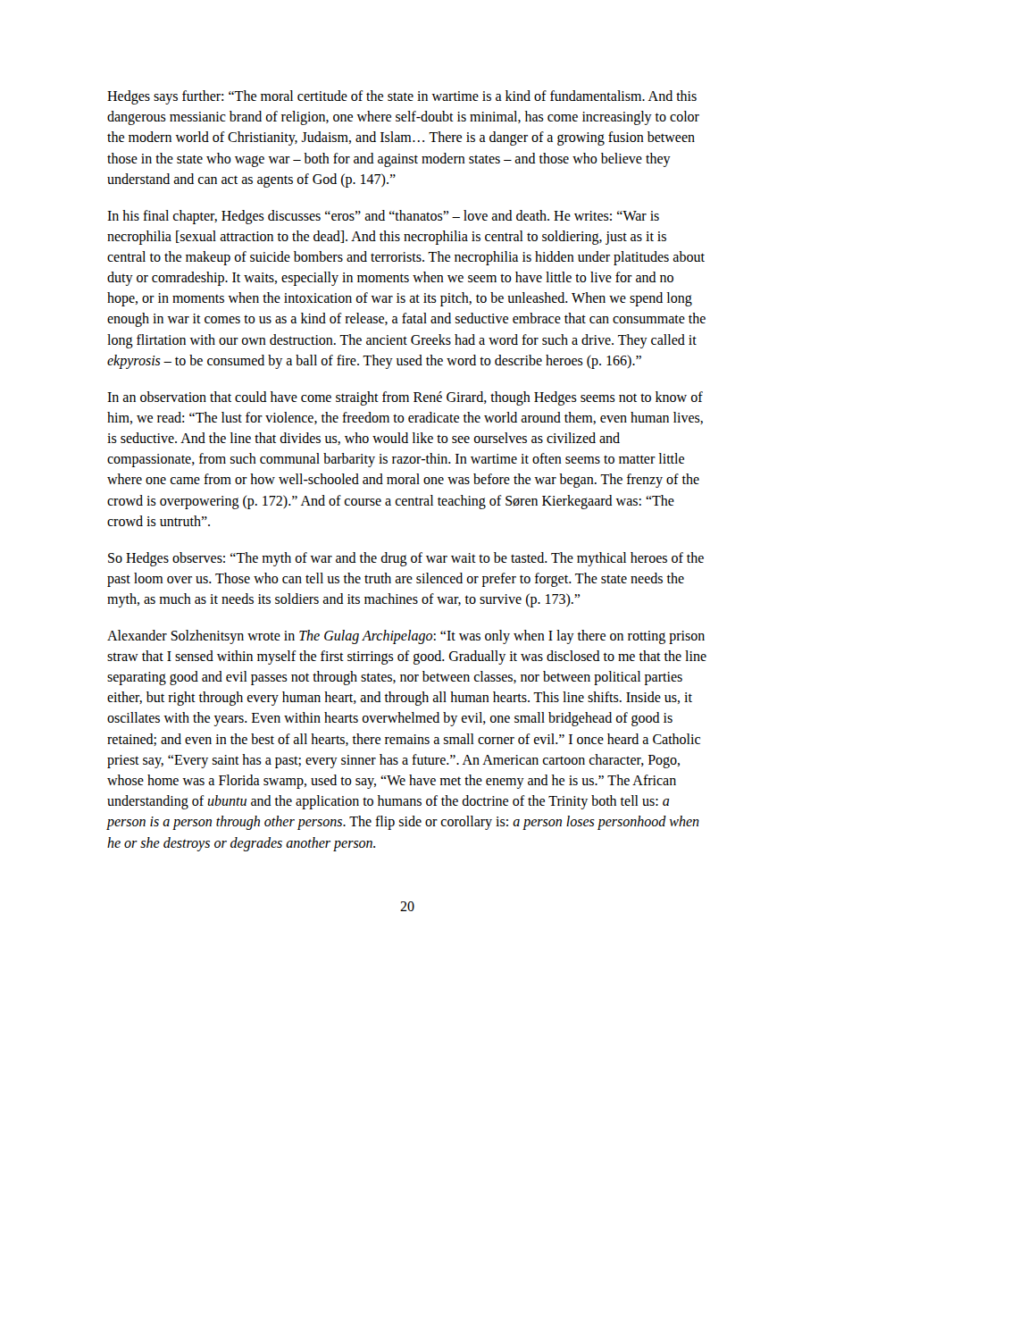Hedges says further: “The moral certitude of the state in wartime is a kind of fundamentalism. And this dangerous messianic brand of religion, one where self-doubt is minimal, has come increasingly to color the modern world of Christianity, Judaism, and Islam… There is a danger of a growing fusion between those in the state who wage war – both for and against modern states – and those who believe they understand and can act as agents of God (p. 147).”
In his final chapter, Hedges discusses “eros” and “thanatos” – love and death. He writes: “War is necrophilia [sexual attraction to the dead]. And this necrophilia is central to soldiering, just as it is central to the makeup of suicide bombers and terrorists. The necrophilia is hidden under platitudes about duty or comradeship. It waits, especially in moments when we seem to have little to live for and no hope, or in moments when the intoxication of war is at its pitch, to be unleashed. When we spend long enough in war it comes to us as a kind of release, a fatal and seductive embrace that can consummate the long flirtation with our own destruction. The ancient Greeks had a word for such a drive. They called it ekpyrosis – to be consumed by a ball of fire. They used the word to describe heroes (p. 166).”
In an observation that could have come straight from René Girard, though Hedges seems not to know of him, we read: “The lust for violence, the freedom to eradicate the world around them, even human lives, is seductive. And the line that divides us, who would like to see ourselves as civilized and compassionate, from such communal barbarity is razor-thin. In wartime it often seems to matter little where one came from or how well-schooled and moral one was before the war began. The frenzy of the crowd is overpowering (p. 172).” And of course a central teaching of Søren Kierkegaard was: “The crowd is untruth”.
So Hedges observes: “The myth of war and the drug of war wait to be tasted. The mythical heroes of the past loom over us. Those who can tell us the truth are silenced or prefer to forget. The state needs the myth, as much as it needs its soldiers and its machines of war, to survive (p. 173).”
Alexander Solzhenitsyn wrote in The Gulag Archipelago: “It was only when I lay there on rotting prison straw that I sensed within myself the first stirrings of good. Gradually it was disclosed to me that the line separating good and evil passes not through states, nor between classes, nor between political parties either, but right through every human heart, and through all human hearts. This line shifts. Inside us, it oscillates with the years. Even within hearts overwhelmed by evil, one small bridgehead of good is retained; and even in the best of all hearts, there remains a small corner of evil.” I once heard a Catholic priest say, “Every saint has a past; every sinner has a future.”. An American cartoon character, Pogo, whose home was a Florida swamp, used to say, “We have met the enemy and he is us.” The African understanding of ubuntu and the application to humans of the doctrine of the Trinity both tell us: a person is a person through other persons. The flip side or corollary is: a person loses personhood when he or she destroys or degrades another person.
20